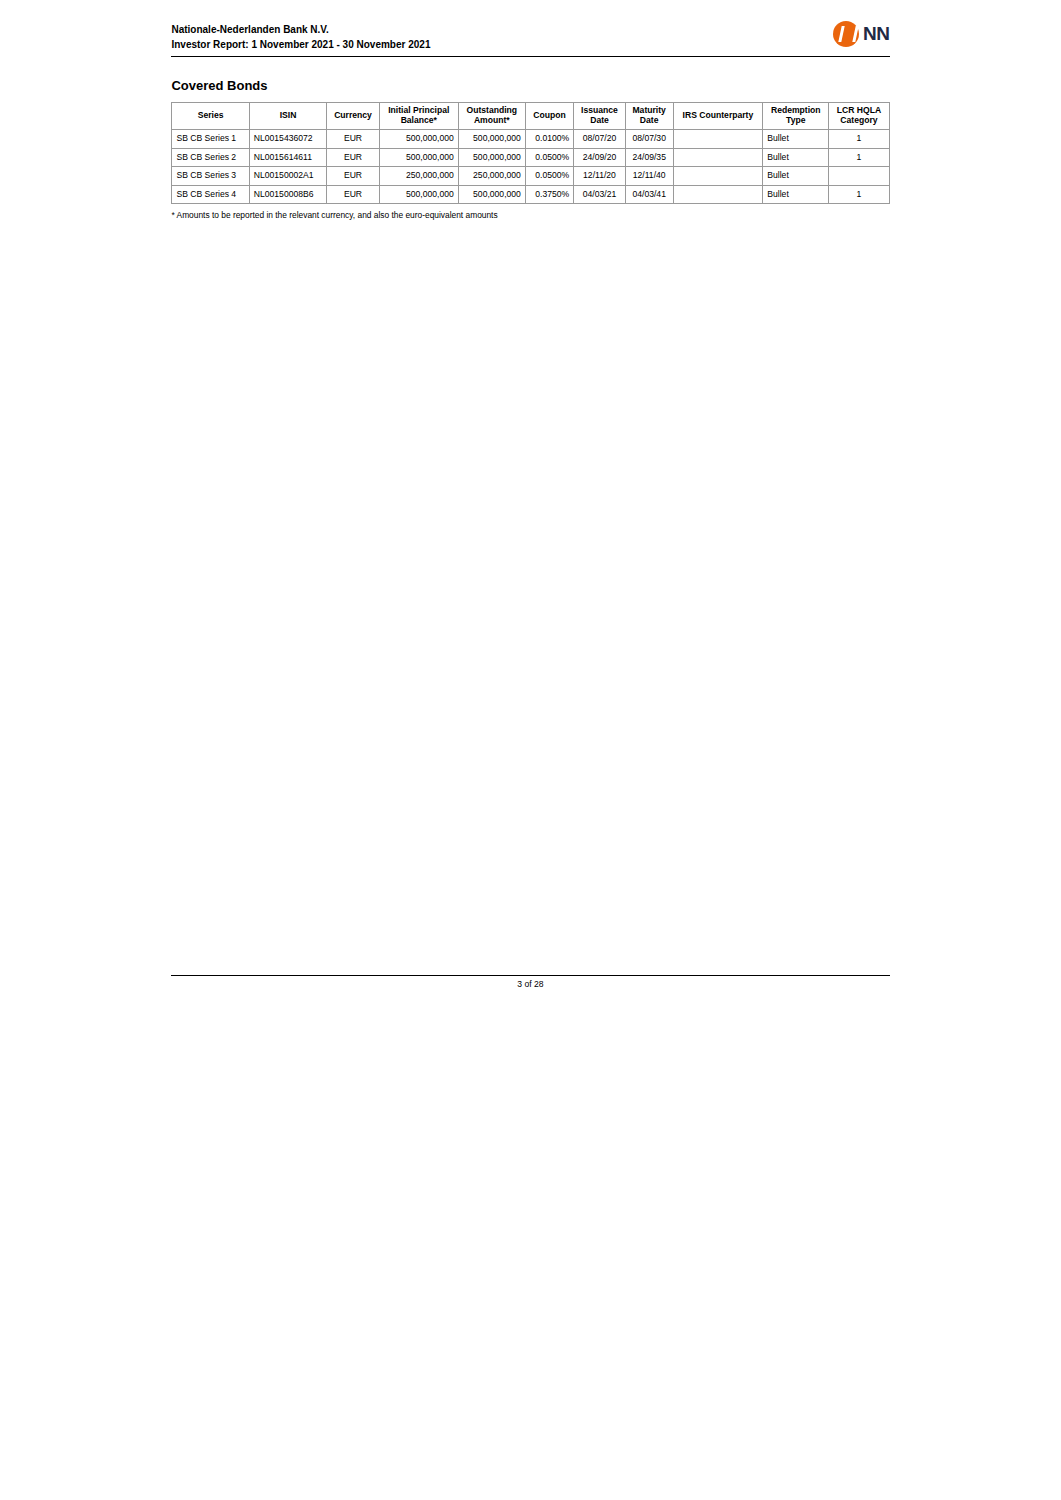NN
Nationale-Nederlanden Bank N.V.
Investor Report: 1 November 2021 - 30 November 2021
Covered Bonds
| Series | ISIN | Currency | Initial Principal Balance* | Outstanding Amount* | Coupon | Issuance Date | Maturity Date | IRS Counterparty | Redemption Type | LCR HQLA Category |
| --- | --- | --- | --- | --- | --- | --- | --- | --- | --- | --- |
| SB CB Series 1 | NL0015436072 | EUR | 500,000,000 | 500,000,000 | 0.0100% | 08/07/20 | 08/07/30 | | Bullet | 1 |
| SB CB Series 2 | NL0015614611 | EUR | 500,000,000 | 500,000,000 | 0.0500% | 24/09/20 | 24/09/35 | | Bullet | 1 |
| SB CB Series 3 | NL00150002A1 | EUR | 250,000,000 | 250,000,000 | 0.0500% | 12/11/20 | 12/11/40 | | Bullet | |
| SB CB Series 4 | NL00150008B6 | EUR | 500,000,000 | 500,000,000 | 0.3750% | 04/03/21 | 04/03/41 | | Bullet | 1 |
* Amounts to be reported in the relevant currency, and also the euro-equivalent amounts
3 of 28